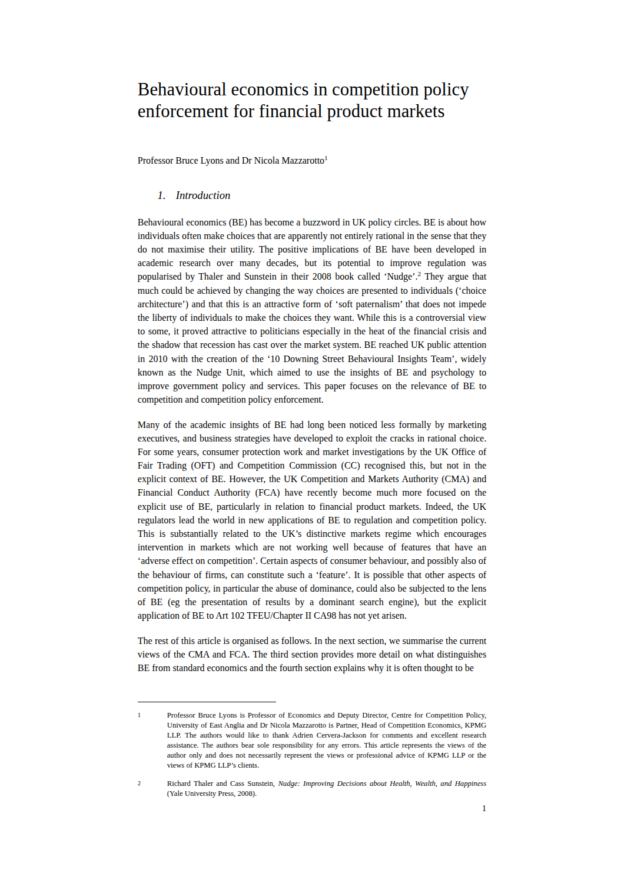Behavioural economics in competition policy
enforcement for financial product markets
Professor Bruce Lyons and Dr Nicola Mazzarotto1
1. Introduction
Behavioural economics (BE) has become a buzzword in UK policy circles. BE is about how individuals often make choices that are apparently not entirely rational in the sense that they do not maximise their utility. The positive implications of BE have been developed in academic research over many decades, but its potential to improve regulation was popularised by Thaler and Sunstein in their 2008 book called ‘Nudge’.2 They argue that much could be achieved by changing the way choices are presented to individuals (‘choice architecture’) and that this is an attractive form of ‘soft paternalism’ that does not impede the liberty of individuals to make the choices they want. While this is a controversial view to some, it proved attractive to politicians especially in the heat of the financial crisis and the shadow that recession has cast over the market system. BE reached UK public attention in 2010 with the creation of the ‘10 Downing Street Behavioural Insights Team’, widely known as the Nudge Unit, which aimed to use the insights of BE and psychology to improve government policy and services. This paper focuses on the relevance of BE to competition and competition policy enforcement.
Many of the academic insights of BE had long been noticed less formally by marketing executives, and business strategies have developed to exploit the cracks in rational choice. For some years, consumer protection work and market investigations by the UK Office of Fair Trading (OFT) and Competition Commission (CC) recognised this, but not in the explicit context of BE. However, the UK Competition and Markets Authority (CMA) and Financial Conduct Authority (FCA) have recently become much more focused on the explicit use of BE, particularly in relation to financial product markets. Indeed, the UK regulators lead the world in new applications of BE to regulation and competition policy. This is substantially related to the UK’s distinctive markets regime which encourages intervention in markets which are not working well because of features that have an ‘adverse effect on competition’. Certain aspects of consumer behaviour, and possibly also of the behaviour of firms, can constitute such a ‘feature’. It is possible that other aspects of competition policy, in particular the abuse of dominance, could also be subjected to the lens of BE (eg the presentation of results by a dominant search engine), but the explicit application of BE to Art 102 TFEU/Chapter II CA98 has not yet arisen.
The rest of this article is organised as follows. In the next section, we summarise the current views of the CMA and FCA. The third section provides more detail on what distinguishes BE from standard economics and the fourth section explains why it is often thought to be
1
Professor Bruce Lyons is Professor of Economics and Deputy Director, Centre for Competition Policy, University of East Anglia and Dr Nicola Mazzarotto is Partner, Head of Competition Economics, KPMG LLP. The authors would like to thank Adrien Cervera-Jackson for comments and excellent research assistance. The authors bear sole responsibility for any errors. This article represents the views of the author only and does not necessarily represent the views or professional advice of KPMG LLP or the views of KPMG LLP’s clients.
2
Richard Thaler and Cass Sunstein, Nudge: Improving Decisions about Health, Wealth, and Happiness (Yale University Press, 2008).
1